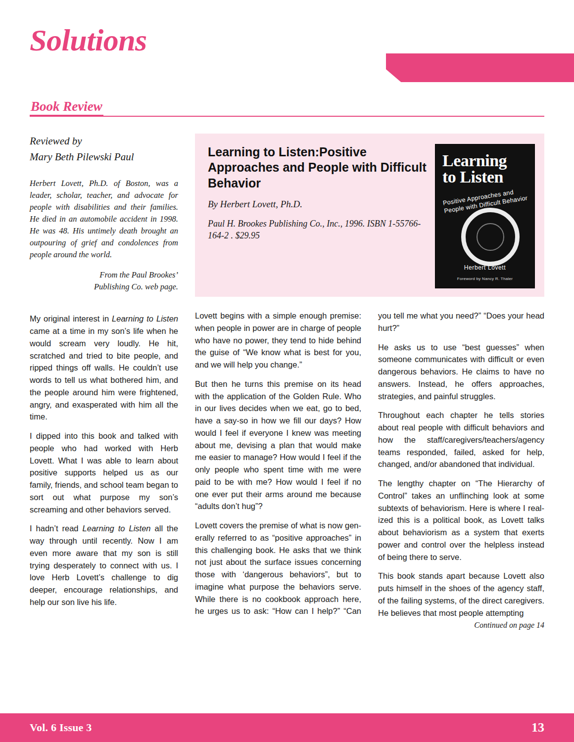Solutions
Book Review
Reviewed by
Mary Beth Pilewski Paul
Herbert Lovett, Ph.D. of Boston, was a leader, scholar, teacher, and advocate for people with disabilities and their families. He died in an automobile accident in 1998. He was 48. His untimely death brought an outpouring of grief and condolences from people around the world.
From the Paul Brookes’
Publishing Co. web page.
My original interest in Learning to Listen came at a time in my son’s life when he would scream very loudly. He hit, scratched and tried to bite people, and ripped things off walls. He couldn’t use words to tell us what bothered him, and the people around him were frightened, angry, and exasperated with him all the time.
I dipped into this book and talked with people who had worked with Herb Lovett. What I was able to learn about positive supports helped us as our family, friends, and school team began to sort out what purpose my son’s screaming and other behaviors served.
I hadn’t read Learning to Listen all the way through until recently. Now I am even more aware that my son is still trying desperately to connect with us. I love Herb Lovett’s challenge to dig deeper, encourage relationships, and help our son live his life.
Learning to Listen:Positive Approaches and People with Difficult Behavior
By Herbert Lovett, Ph.D.
Paul H. Brookes Publishing Co., Inc., 1996. ISBN 1-55766-164-2 . $29.95
Learning
to Listen
Positive Approaches and
People with Difficult Behavior
Herbert Lovett
Foreword by Nancy R. Thaler
Lovett begins with a simple enough premise: when people in power are in charge of people who have no power, they tend to hide behind the guise of “We know what is best for you, and we will help you change.”
But then he turns this premise on its head with the application of the Golden Rule. Who in our lives decides when we eat, go to bed, have a say-so in how we fill our days? How would I feel if everyone I knew was meeting about me, devising a plan that would make me easier to manage? How would I feel if the only people who spent time with me were paid to be with me? How would I feel if no one ever put their arms around me because “adults don’t hug”?
Lovett covers the premise of what is now generally referred to as “positive approaches” in this challenging book. He asks that we think not just about the surface issues concerning those with ‘dangerous behaviors”, but to imagine what purpose the behaviors serve. While there is no cookbook approach here, he urges us to ask: “How can I help?” “Can you tell me what you need?” “Does your head hurt?”
He asks us to use “best guesses” when someone communicates with difficult or even dangerous behaviors. He claims to have no answers. Instead, he offers approaches, strategies, and painful struggles.
Throughout each chapter he tells stories about real people with difficult behaviors and how the staff/caregivers/teachers/agency teams responded, failed, asked for help, changed, and/or abandoned that individual.
The lengthy chapter on “The Hierarchy of Control” takes an unflinching look at some subtexts of behaviorism. Here is where I realized this is a political book, as Lovett talks about behaviorism as a system that exerts power and control over the helpless instead of being there to serve.
This book stands apart because Lovett also puts himself in the shoes of the agency staff, of the failing systems, of the direct caregivers. He believes that most people attempting
Continued on page 14
Vol. 6 Issue 3
13